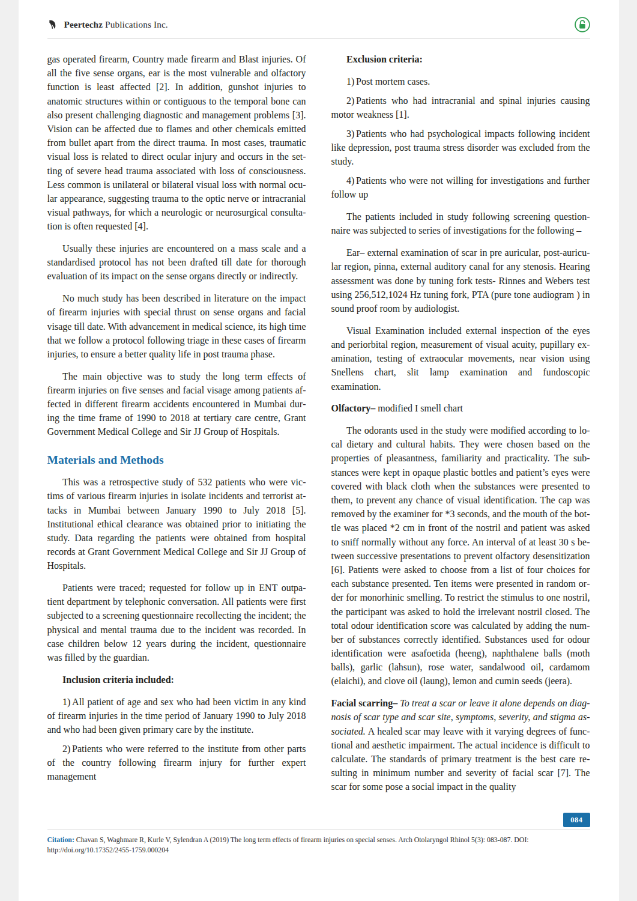Peertechz Publications Inc.
gas operated firearm, Country made firearm and Blast injuries. Of all the five sense organs, ear is the most vulnerable and olfactory function is least affected [2]. In addition, gunshot injuries to anatomic structures within or contiguous to the temporal bone can also present challenging diagnostic and management problems [3]. Vision can be affected due to flames and other chemicals emitted from bullet apart from the direct trauma. In most cases, traumatic visual loss is related to direct ocular injury and occurs in the setting of severe head trauma associated with loss of consciousness. Less common is unilateral or bilateral visual loss with normal ocular appearance, suggesting trauma to the optic nerve or intracranial visual pathways, for which a neurologic or neurosurgical consultation is often requested [4].
Usually these injuries are encountered on a mass scale and a standardised protocol has not been drafted till date for thorough evaluation of its impact on the sense organs directly or indirectly.
No much study has been described in literature on the impact of firearm injuries with special thrust on sense organs and facial visage till date. With advancement in medical science, its high time that we follow a protocol following triage in these cases of firearm injuries, to ensure a better quality life in post trauma phase.
The main objective was to study the long term effects of firearm injuries on five senses and facial visage among patients affected in different firearm accidents encountered in Mumbai during the time frame of 1990 to 2018 at tertiary care centre, Grant Government Medical College and Sir JJ Group of Hospitals.
Materials and Methods
This was a retrospective study of 532 patients who were victims of various firearm injuries in isolate incidents and terrorist attacks in Mumbai between January 1990 to July 2018 [5]. Institutional ethical clearance was obtained prior to initiating the study. Data regarding the patients were obtained from hospital records at Grant Government Medical College and Sir JJ Group of Hospitals.
Patients were traced; requested for follow up in ENT outpatient department by telephonic conversation. All patients were first subjected to a screening questionnaire recollecting the incident; the physical and mental trauma due to the incident was recorded. In case children below 12 years during the incident, questionnaire was filled by the guardian.
Inclusion criteria included:
1) All patient of age and sex who had been victim in any kind of firearm injuries in the time period of January 1990 to July 2018 and who had been given primary care by the institute.
2) Patients who were referred to the institute from other parts of the country following firearm injury for further expert management
Exclusion criteria:
1) Post mortem cases.
2) Patients who had intracranial and spinal injuries causing motor weakness [1].
3) Patients who had psychological impacts following incident like depression, post trauma stress disorder was excluded from the study.
4) Patients who were not willing for investigations and further follow up
The patients included in study following screening questionnaire was subjected to series of investigations for the following –
Ear– external examination of scar in pre auricular, post-auricular region, pinna, external auditory canal for any stenosis. Hearing assessment was done by tuning fork tests- Rinnes and Webers test using 256,512,1024 Hz tuning fork, PTA (pure tone audiogram ) in sound proof room by audiologist.
Visual Examination included external inspection of the eyes and periorbital region, measurement of visual acuity, pupillary examination, testing of extraocular movements, near vision using Snellens chart, slit lamp examination and fundoscopic examination.
Olfactory– modified I smell chart
The odorants used in the study were modified according to local dietary and cultural habits. They were chosen based on the properties of pleasantness, familiarity and practicality. The substances were kept in opaque plastic bottles and patient’s eyes were covered with black cloth when the substances were presented to them, to prevent any chance of visual identification. The cap was removed by the examiner for *3 seconds, and the mouth of the bottle was placed *2 cm in front of the nostril and patient was asked to sniff normally without any force. An interval of at least 30 s between successive presentations to prevent olfactory desensitization [6]. Patients were asked to choose from a list of four choices for each substance presented. Ten items were presented in random order for monorhinic smelling. To restrict the stimulus to one nostril, the participant was asked to hold the irrelevant nostril closed. The total odour identification score was calculated by adding the number of substances correctly identified. Substances used for odour identification were asafoetida (heeng), naphthalene balls (moth balls), garlic (lahsun), rose water, sandalwood oil, cardamom (elaichi), and clove oil (laung), lemon and cumin seeds (jeera).
Facial scarring– To treat a scar or leave it alone depends on diagnosis of scar type and scar site, symptoms, severity, and stigma associated. A healed scar may leave with it varying degrees of functional and aesthetic impairment. The actual incidence is difficult to calculate. The standards of primary treatment is the best care resulting in minimum number and severity of facial scar [7]. The scar for some pose a social impact in the quality
084
Citation: Chavan S, Waghmare R, Kurle V, Sylendran A (2019) The long term effects of firearm injuries on special senses. Arch Otolaryngol Rhinol 5(3): 083-087. DOI: http://doi.org/10.17352/2455-1759.000204